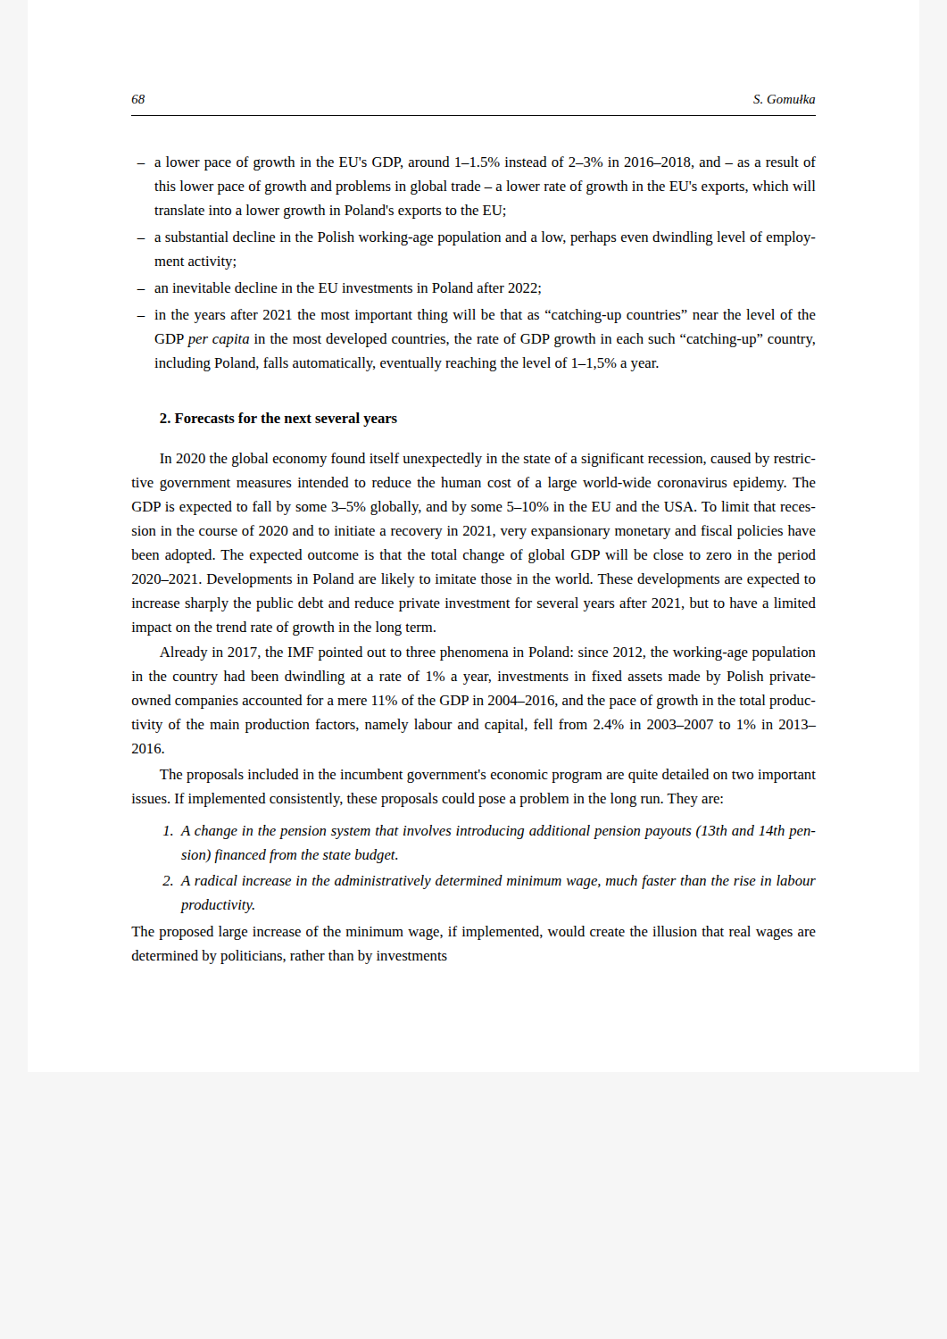68 S. Gomułka
a lower pace of growth in the EU's GDP, around 1–1.5% instead of 2–3% in 2016–2018, and – as a result of this lower pace of growth and problems in global trade – a lower rate of growth in the EU's exports, which will translate into a lower growth in Poland's exports to the EU;
a substantial decline in the Polish working-age population and a low, perhaps even dwindling level of employment activity;
an inevitable decline in the EU investments in Poland after 2022;
in the years after 2021 the most important thing will be that as “catching-up countries” near the level of the GDP per capita in the most developed countries, the rate of GDP growth in each such “catching-up” country, including Poland, falls automatically, eventually reaching the level of 1–1,5% a year.
2. Forecasts for the next several years
In 2020 the global economy found itself unexpectedly in the state of a significant recession, caused by restrictive government measures intended to reduce the human cost of a large world-wide coronavirus epidemy. The GDP is expected to fall by some 3–5% globally, and by some 5–10% in the EU and the USA. To limit that recession in the course of 2020 and to initiate a recovery in 2021, very expansionary monetary and fiscal policies have been adopted. The expected outcome is that the total change of global GDP will be close to zero in the period 2020–2021. Developments in Poland are likely to imitate those in the world. These developments are expected to increase sharply the public debt and reduce private investment for several years after 2021, but to have a limited impact on the trend rate of growth in the long term.
Already in 2017, the IMF pointed out to three phenomena in Poland: since 2012, the working-age population in the country had been dwindling at a rate of 1% a year, investments in fixed assets made by Polish private-owned companies accounted for a mere 11% of the GDP in 2004–2016, and the pace of growth in the total productivity of the main production factors, namely labour and capital, fell from 2.4% in 2003–2007 to 1% in 2013–2016.
The proposals included in the incumbent government's economic program are quite detailed on two important issues. If implemented consistently, these proposals could pose a problem in the long run. They are:
A change in the pension system that involves introducing additional pension payouts (13th and 14th pension) financed from the state budget.
A radical increase in the administratively determined minimum wage, much faster than the rise in labour productivity.
The proposed large increase of the minimum wage, if implemented, would create the illusion that real wages are determined by politicians, rather than by investments